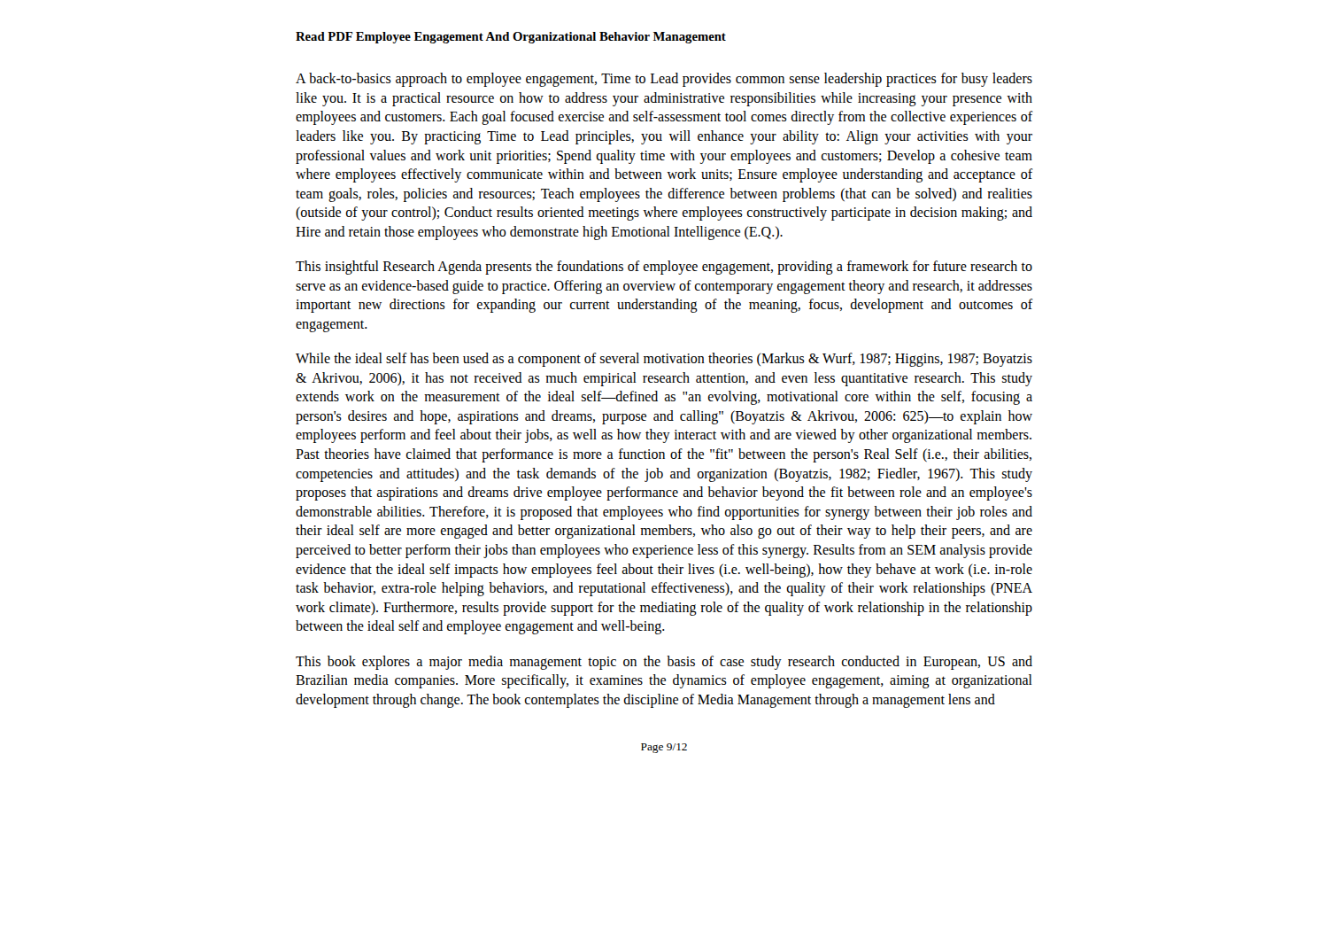Read PDF Employee Engagement And Organizational Behavior Management
A back-to-basics approach to employee engagement, Time to Lead provides common sense leadership practices for busy leaders like you. It is a practical resource on how to address your administrative responsibilities while increasing your presence with employees and customers. Each goal focused exercise and self-assessment tool comes directly from the collective experiences of leaders like you. By practicing Time to Lead principles, you will enhance your ability to: Align your activities with your professional values and work unit priorities; Spend quality time with your employees and customers; Develop a cohesive team where employees effectively communicate within and between work units; Ensure employee understanding and acceptance of team goals, roles, policies and resources; Teach employees the difference between problems (that can be solved) and realities (outside of your control); Conduct results oriented meetings where employees constructively participate in decision making; and Hire and retain those employees who demonstrate high Emotional Intelligence (E.Q.).
This insightful Research Agenda presents the foundations of employee engagement, providing a framework for future research to serve as an evidence-based guide to practice. Offering an overview of contemporary engagement theory and research, it addresses important new directions for expanding our current understanding of the meaning, focus, development and outcomes of engagement.
While the ideal self has been used as a component of several motivation theories (Markus & Wurf, 1987; Higgins, 1987; Boyatzis & Akrivou, 2006), it has not received as much empirical research attention, and even less quantitative research. This study extends work on the measurement of the ideal self—defined as "an evolving, motivational core within the self, focusing a person's desires and hope, aspirations and dreams, purpose and calling" (Boyatzis & Akrivou, 2006: 625)—to explain how employees perform and feel about their jobs, as well as how they interact with and are viewed by other organizational members. Past theories have claimed that performance is more a function of the "fit" between the person's Real Self (i.e., their abilities, competencies and attitudes) and the task demands of the job and organization (Boyatzis, 1982; Fiedler, 1967). This study proposes that aspirations and dreams drive employee performance and behavior beyond the fit between role and an employee's demonstrable abilities. Therefore, it is proposed that employees who find opportunities for synergy between their job roles and their ideal self are more engaged and better organizational members, who also go out of their way to help their peers, and are perceived to better perform their jobs than employees who experience less of this synergy. Results from an SEM analysis provide evidence that the ideal self impacts how employees feel about their lives (i.e. well-being), how they behave at work (i.e. in-role task behavior, extra-role helping behaviors, and reputational effectiveness), and the quality of their work relationships (PNEA work climate). Furthermore, results provide support for the mediating role of the quality of work relationship in the relationship between the ideal self and employee engagement and well-being.
This book explores a major media management topic on the basis of case study research conducted in European, US and Brazilian media companies. More specifically, it examines the dynamics of employee engagement, aiming at organizational development through change. The book contemplates the discipline of Media Management through a management lens and
Page 9/12